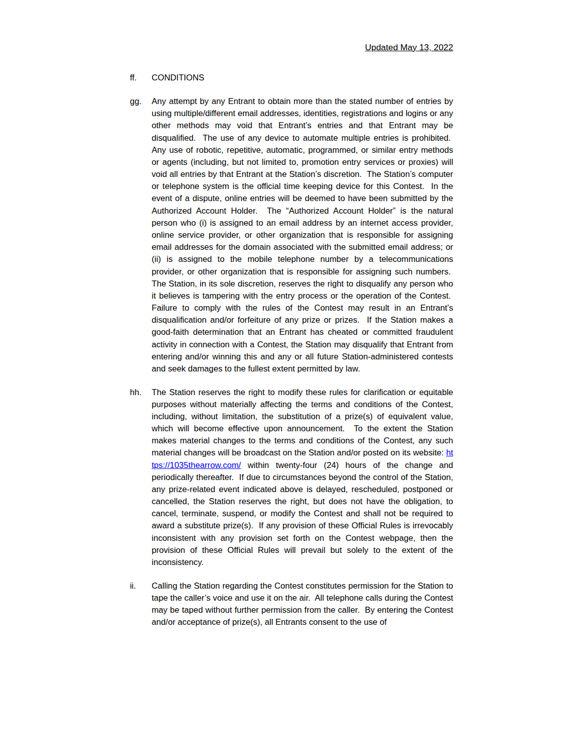Updated May 13, 2022
ff.
CONDITIONS
gg.
Any attempt by any Entrant to obtain more than the stated number of entries by using multiple/different email addresses, identities, registrations and logins or any other methods may void that Entrant’s entries and that Entrant may be disqualified. The use of any device to automate multiple entries is prohibited. Any use of robotic, repetitive, automatic, programmed, or similar entry methods or agents (including, but not limited to, promotion entry services or proxies) will void all entries by that Entrant at the Station’s discretion. The Station’s computer or telephone system is the official time keeping device for this Contest. In the event of a dispute, online entries will be deemed to have been submitted by the Authorized Account Holder. The “Authorized Account Holder” is the natural person who (i) is assigned to an email address by an internet access provider, online service provider, or other organization that is responsible for assigning email addresses for the domain associated with the submitted email address; or (ii) is assigned to the mobile telephone number by a telecommunications provider, or other organization that is responsible for assigning such numbers. The Station, in its sole discretion, reserves the right to disqualify any person who it believes is tampering with the entry process or the operation of the Contest. Failure to comply with the rules of the Contest may result in an Entrant’s disqualification and/or forfeiture of any prize or prizes. If the Station makes a good-faith determination that an Entrant has cheated or committed fraudulent activity in connection with a Contest, the Station may disqualify that Entrant from entering and/or winning this and any or all future Station-administered contests and seek damages to the fullest extent permitted by law.
hh.
The Station reserves the right to modify these rules for clarification or equitable purposes without materially affecting the terms and conditions of the Contest, including, without limitation, the substitution of a prize(s) of equivalent value, which will become effective upon announcement. To the extent the Station makes material changes to the terms and conditions of the Contest, any such material changes will be broadcast on the Station and/or posted on its website: https://1035thearrow.com/ within twenty-four (24) hours of the change and periodically thereafter. If due to circumstances beyond the control of the Station, any prize-related event indicated above is delayed, rescheduled, postponed or cancelled, the Station reserves the right, but does not have the obligation, to cancel, terminate, suspend, or modify the Contest and shall not be required to award a substitute prize(s). If any provision of these Official Rules is irrevocably inconsistent with any provision set forth on the Contest webpage, then the provision of these Official Rules will prevail but solely to the extent of the inconsistency.
ii.
Calling the Station regarding the Contest constitutes permission for the Station to tape the caller’s voice and use it on the air. All telephone calls during the Contest may be taped without further permission from the caller. By entering the Contest and/or acceptance of prize(s), all Entrants consent to the use of